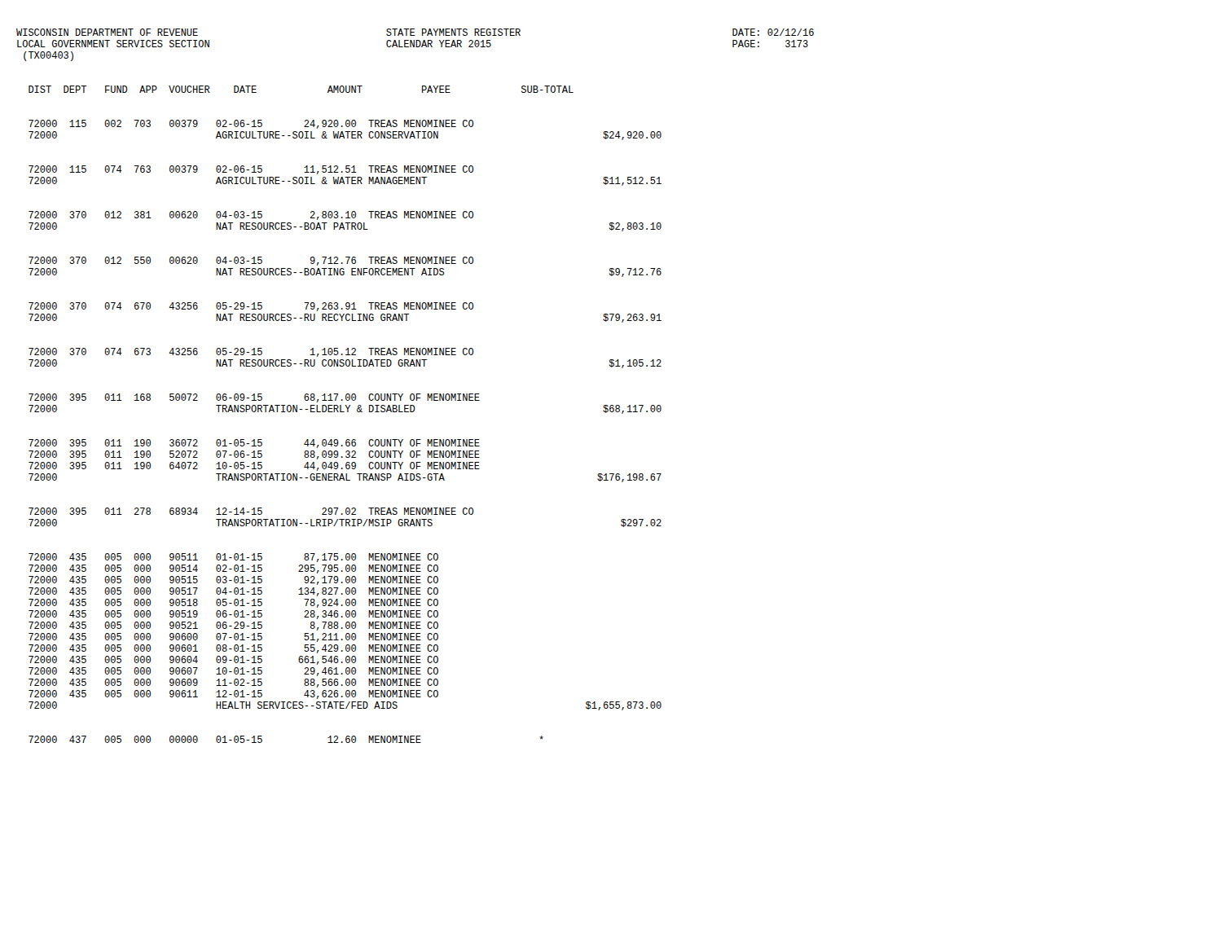WISCONSIN DEPARTMENT OF REVENUE STATE PAYMENTS REGISTER DATE: 02/12/16 LOCAL GOVERNMENT SERVICES SECTION CALENDAR YEAR 2015 PAGE: 3173 (TX00403) DIST DEPT FUND APP VOUCHER DATE AMOUNT PAYEE SUB-TOTAL 72000 115 002 703 00379 02-06-15 24,920.00 TREAS MENOMINEE CO 72000 AGRICULTURE--SOIL & WATER CONSERVATION $24,920.00 72000 115 074 763 00379 02-06-15 11,512.51 TREAS MENOMINEE CO 72000 AGRICULTURE--SOIL & WATER MANAGEMENT $11,512.51 72000 370 012 381 00620 04-03-15 2,803.10 TREAS MENOMINEE CO 72000 NAT RESOURCES--BOAT PATROL $2,803.10 72000 370 012 550 00620 04-03-15 9,712.76 TREAS MENOMINEE CO 72000 NAT RESOURCES--BOATING ENFORCEMENT AIDS $9,712.76 72000 370 074 670 43256 05-29-15 79,263.91 TREAS MENOMINEE CO 72000 NAT RESOURCES--RU RECYCLING GRANT $79,263.91 72000 370 074 673 43256 05-29-15 1,105.12 TREAS MENOMINEE CO 72000 NAT RESOURCES--RU CONSOLIDATED GRANT $1,105.12 72000 395 011 168 50072 06-09-15 68,117.00 COUNTY OF MENOMINEE 72000 TRANSPORTATION--ELDERLY & DISABLED $68,117.00 72000 395 011 190 36072 01-05-15 44,049.66 COUNTY OF MENOMINEE 72000 395 011 190 52072 07-06-15 88,099.32 COUNTY OF MENOMINEE 72000 395 011 190 64072 10-05-15 44,049.69 COUNTY OF MENOMINEE 72000 TRANSPORTATION--GENERAL TRANSP AIDS-GTA $176,198.67 72000 395 011 278 68934 12-14-15 297.02 TREAS MENOMINEE CO 72000 TRANSPORTATION--LRIP/TRIP/MSIP GRANTS $297.02 72000 435 005 000 90511 01-01-15 87,175.00 MENOMINEE CO 72000 435 005 000 90514 02-01-15 295,795.00 MENOMINEE CO 72000 435 005 000 90515 03-01-15 92,179.00 MENOMINEE CO 72000 435 005 000 90517 04-01-15 134,827.00 MENOMINEE CO 72000 435 005 000 90518 05-01-15 78,924.00 MENOMINEE CO 72000 435 005 000 90519 06-01-15 28,346.00 MENOMINEE CO 72000 435 005 000 90521 06-29-15 8,788.00 MENOMINEE CO 72000 435 005 000 90600 07-01-15 51,211.00 MENOMINEE CO 72000 435 005 000 90601 08-01-15 55,429.00 MENOMINEE CO 72000 435 005 000 90604 09-01-15 661,546.00 MENOMINEE CO 72000 435 005 000 90607 10-01-15 29,461.00 MENOMINEE CO 72000 435 005 000 90609 11-02-15 88,566.00 MENOMINEE CO 72000 435 005 000 90611 12-01-15 43,626.00 MENOMINEE CO 72000 HEALTH SERVICES--STATE/FED AIDS $1,655,873.00 72000 437 005 000 00000 01-05-15 12.60 MENOMINEE *